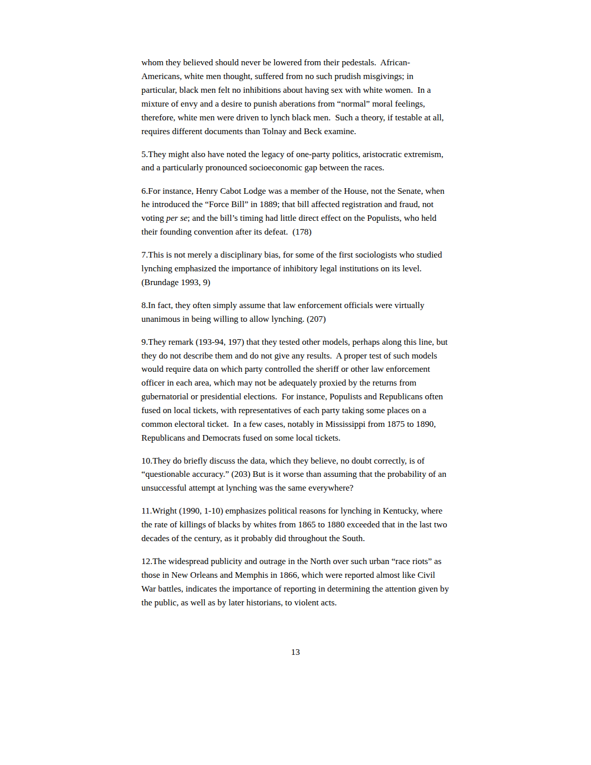whom they believed should never be lowered from their pedestals. African-Americans, white men thought, suffered from no such prudish misgivings; in particular, black men felt no inhibitions about having sex with white women. In a mixture of envy and a desire to punish aberations from “normal” moral feelings, therefore, white men were driven to lynch black men. Such a theory, if testable at all, requires different documents than Tolnay and Beck examine.
5.They might also have noted the legacy of one-party politics, aristocratic extremism, and a particularly pronounced socioeconomic gap between the races.
6.For instance, Henry Cabot Lodge was a member of the House, not the Senate, when he introduced the “Force Bill” in 1889; that bill affected registration and fraud, not voting per se; and the bill’s timing had little direct effect on the Populists, who held their founding convention after its defeat. (178)
7.This is not merely a disciplinary bias, for some of the first sociologists who studied lynching emphasized the importance of inhibitory legal institutions on its level. (Brundage 1993, 9)
8.In fact, they often simply assume that law enforcement officials were virtually unanimous in being willing to allow lynching. (207)
9.They remark (193-94, 197) that they tested other models, perhaps along this line, but they do not describe them and do not give any results. A proper test of such models would require data on which party controlled the sheriff or other law enforcement officer in each area, which may not be adequately proxied by the returns from gubernatorial or presidential elections. For instance, Populists and Republicans often fused on local tickets, with representatives of each party taking some places on a common electoral ticket. In a few cases, notably in Mississippi from 1875 to 1890, Republicans and Democrats fused on some local tickets.
10.They do briefly discuss the data, which they believe, no doubt correctly, is of “questionable accuracy.” (203) But is it worse than assuming that the probability of an unsuccessful attempt at lynching was the same everywhere?
11.Wright (1990, 1-10) emphasizes political reasons for lynching in Kentucky, where the rate of killings of blacks by whites from 1865 to 1880 exceeded that in the last two decades of the century, as it probably did throughout the South.
12.The widespread publicity and outrage in the North over such urban “race riots” as those in New Orleans and Memphis in 1866, which were reported almost like Civil War battles, indicates the importance of reporting in determining the attention given by the public, as well as by later historians, to violent acts.
13